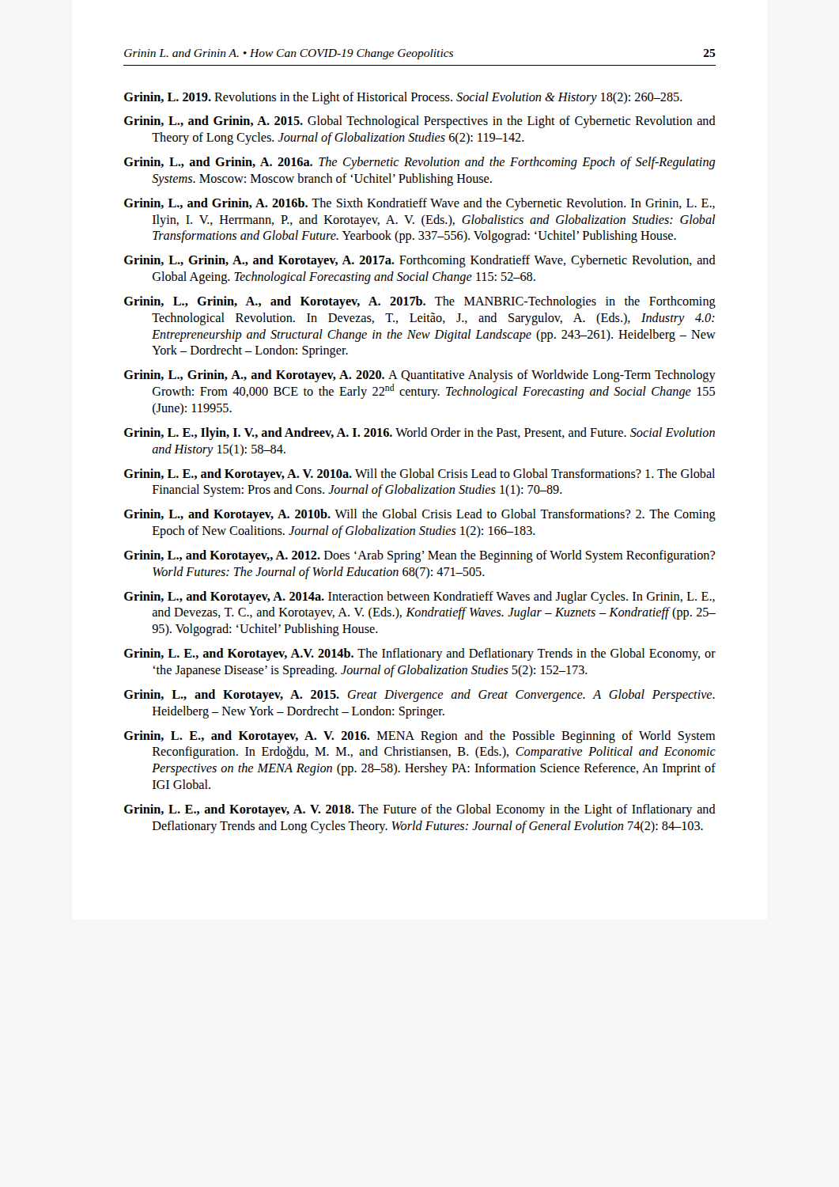Grinin L. and Grinin A. • How Can COVID-19 Change Geopolitics 25
Grinin, L. 2019. Revolutions in the Light of Historical Process. Social Evolution & History 18(2): 260–285.
Grinin, L., and Grinin, A. 2015. Global Technological Perspectives in the Light of Cybernetic Revolution and Theory of Long Cycles. Journal of Globalization Studies 6(2): 119–142.
Grinin, L., and Grinin, A. 2016a. The Cybernetic Revolution and the Forthcoming Epoch of Self-Regulating Systems. Moscow: Moscow branch of ‘Uchitel’ Publishing House.
Grinin, L., and Grinin, A. 2016b. The Sixth Kondratieff Wave and the Cybernetic Revolution. In Grinin, L. E., Ilyin, I. V., Herrmann, P., and Korotayev, A. V. (Eds.), Globalistics and Globalization Studies: Global Transformations and Global Future. Yearbook (pp. 337–556). Volgograd: ‘Uchitel’ Publishing House.
Grinin, L., Grinin, A., and Korotayev, A. 2017a. Forthcoming Kondratieff Wave, Cybernetic Revolution, and Global Ageing. Technological Forecasting and Social Change 115: 52–68.
Grinin, L., Grinin, A., and Korotayev, A. 2017b. The MANBRIC-Technologies in the Forthcoming Technological Revolution. In Devezas, T., Leitão, J., and Sarygulov, A. (Eds.), Industry 4.0: Entrepreneurship and Structural Change in the New Digital Landscape (pp. 243–261). Heidelberg – New York – Dordrecht – London: Springer.
Grinin, L., Grinin, A., and Korotayev, A. 2020. A Quantitative Analysis of Worldwide Long-Term Technology Growth: From 40,000 BCE to the Early 22nd century. Technological Forecasting and Social Change 155 (June): 119955.
Grinin, L. E., Ilyin, I. V., and Andreev, A. I. 2016. World Order in the Past, Present, and Future. Social Evolution and History 15(1): 58–84.
Grinin, L. E., and Korotayev, A. V. 2010a. Will the Global Crisis Lead to Global Transformations? 1. The Global Financial System: Pros and Cons. Journal of Globalization Studies 1(1): 70–89.
Grinin, L., and Korotayev, A. 2010b. Will the Global Crisis Lead to Global Transformations? 2. The Coming Epoch of New Coalitions. Journal of Globalization Studies 1(2): 166–183.
Grinin, L., and Korotayev,, A. 2012. Does ‘Arab Spring’ Mean the Beginning of World System Reconfiguration? World Futures: The Journal of World Education 68(7): 471–505.
Grinin, L., and Korotayev, A. 2014a. Interaction between Kondratieff Waves and Juglar Cycles. In Grinin, L. E., and Devezas, T. C., and Korotayev, A. V. (Eds.), Kondratieff Waves. Juglar – Kuznets – Kondratieff (pp. 25–95). Volgograd: ‘Uchitel’ Publishing House.
Grinin, L. E., and Korotayev, A.V. 2014b. The Inflationary and Deflationary Trends in the Global Economy, or ‘the Japanese Disease’ is Spreading. Journal of Globalization Studies 5(2): 152–173.
Grinin, L., and Korotayev, A. 2015. Great Divergence and Great Convergence. A Global Perspective. Heidelberg – New York – Dordrecht – London: Springer.
Grinin, L. E., and Korotayev, A. V. 2016. MENA Region and the Possible Beginning of World System Reconfiguration. In Erdoğdu, M. M., and Christiansen, B. (Eds.), Comparative Political and Economic Perspectives on the MENA Region (pp. 28–58). Hershey PA: Information Science Reference, An Imprint of IGI Global.
Grinin, L. E., and Korotayev, A. V. 2018. The Future of the Global Economy in the Light of Inflationary and Deflationary Trends and Long Cycles Theory. World Futures: Journal of General Evolution 74(2): 84–103.